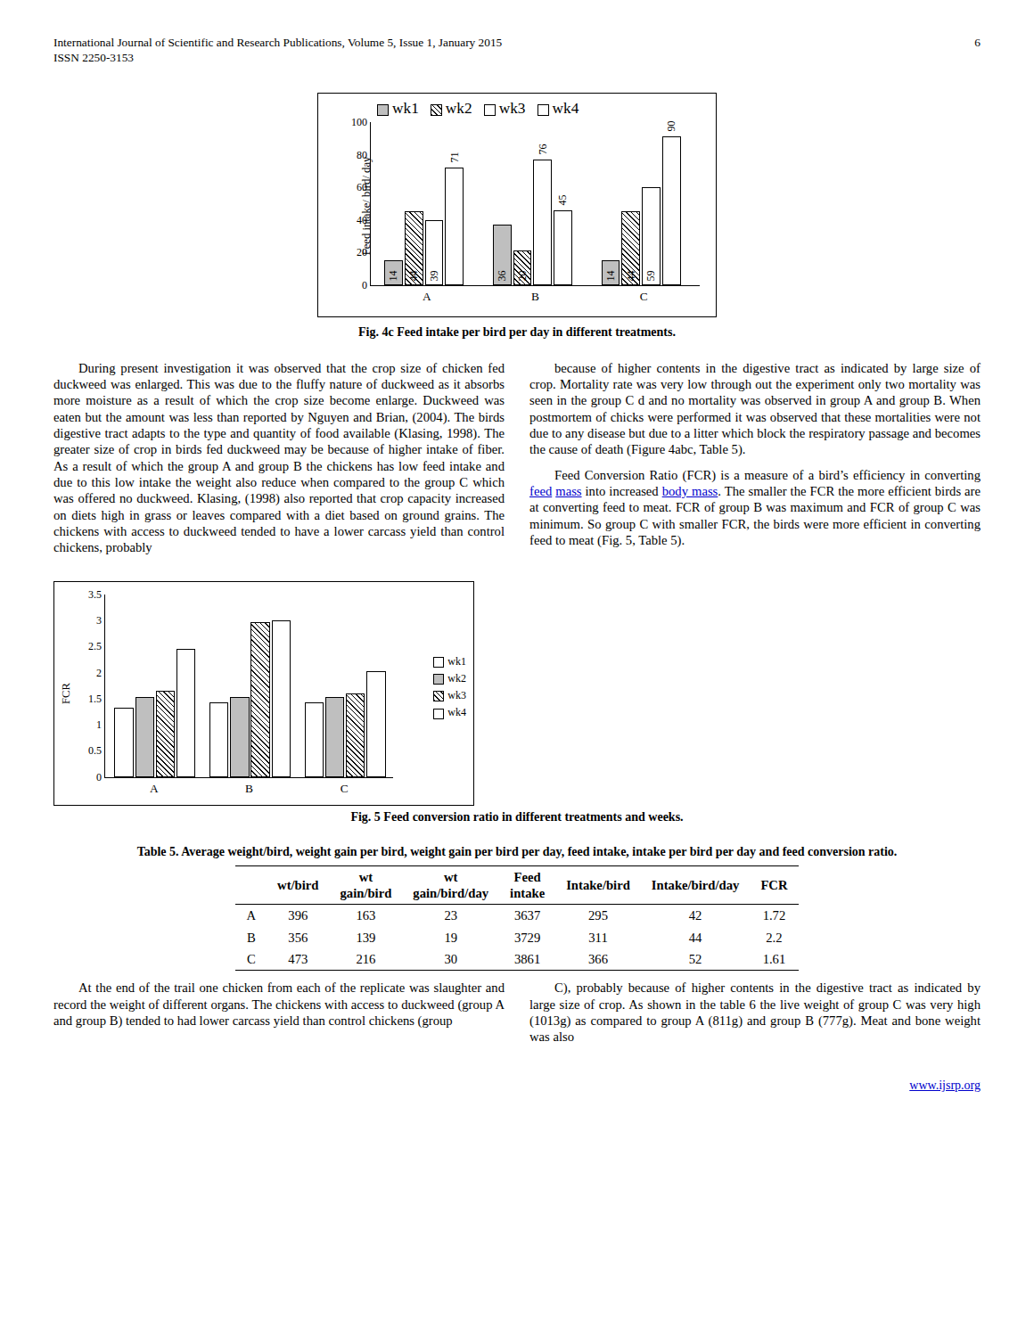International Journal of Scientific and Research Publications, Volume 5, Issue 1, January 2015
ISSN 2250-3153
6
wk1 wk2 wk3 wk4
Feed intake/ bird/ day
100
80
60
40
20
0
14
44
39
71
A
36
20
76
45
B
14
44
59
90
C
Fig. 4c Feed intake per bird per day in different treatments.
During present investigation it was observed that the crop size of chicken fed duckweed was enlarged. This was due to the fluffy nature of duckweed as it absorbs more moisture as a result of which the crop size become enlarge. Duckweed was eaten but the amount was less than reported by Nguyen and Brian, (2004). The birds digestive tract adapts to the type and quantity of food available (Klasing, 1998). The greater size of crop in birds fed duckweed may be because of higher intake of fiber. As a result of which the group A and group B the chickens has low feed intake and due to this low intake the weight also reduce when compared to the group C which was offered no duckweed. Klasing, (1998) also reported that crop capacity increased on diets high in grass or leaves compared with a diet based on ground grains. The chickens with access to duckweed tended to have a lower carcass yield than control chickens, probably
because of higher contents in the digestive tract as indicated by large size of crop. Mortality rate was very low through out the experiment only two mortality was seen in the group C d and no mortality was observed in group A and group B. When postmortem of chicks were performed it was observed that these mortalities were not due to any disease but due to a litter which block the respiratory passage and becomes the cause of death (Figure 4abc, Table 5).
Feed Conversion Ratio (FCR) is a measure of a bird’s efficiency in converting feed mass into increased body mass. The smaller the FCR the more efficient birds are at converting feed to meat. FCR of group B was maximum and FCR of group C was minimum. So group C with smaller FCR, the birds were more efficient in converting feed to meat (Fig. 5, Table 5).
FCR
3.5
3
2.5
2
1.5
1
0.5
0
A
B
C
wk1
wk2
wk3
wk4
Fig. 5 Feed conversion ratio in different treatments and weeks.
Table 5. Average weight/bird, weight gain per bird, weight gain per bird per day, feed intake, intake per bird per day and feed conversion ratio.
| | wt/bird | wt gain/bird | wt gain/bird/day | Feed intake | Intake/bird | Intake/bird/day | FCR |
| --- | --- | --- | --- | --- | --- | --- | --- |
| A | 396 | 163 | 23 | 3637 | 295 | 42 | 1.72 |
| B | 356 | 139 | 19 | 3729 | 311 | 44 | 2.2 |
| C | 473 | 216 | 30 | 3861 | 366 | 52 | 1.61 |
At the end of the trail one chicken from each of the replicate was slaughter and record the weight of different organs. The chickens with access to duckweed (group A and group B) tended to had lower carcass yield than control chickens (group
C), probably because of higher contents in the digestive tract as indicated by large size of crop. As shown in the table 6 the live weight of group C was very high (1013g) as compared to group A (811g) and group B (777g). Meat and bone weight was also
www.ijsrp.org